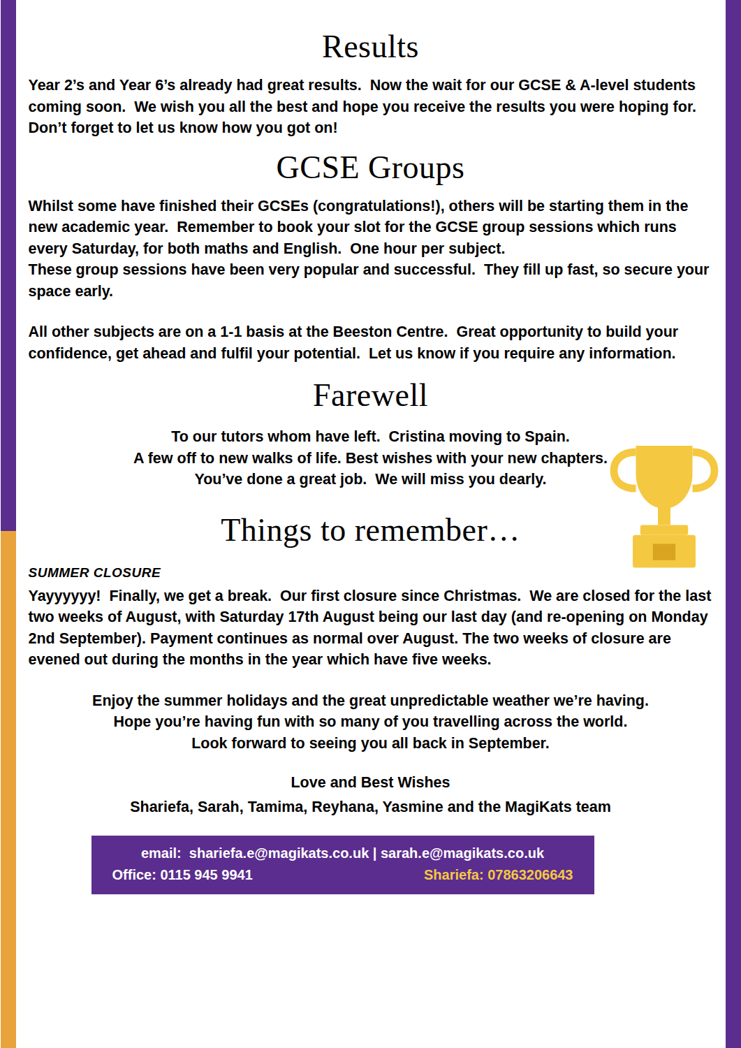Results
Year 2’s and Year 6’s already had great results. Now the wait for our GCSE & A-level students coming soon. We wish you all the best and hope you receive the results you were hoping for. Don’t forget to let us know how you got on!
GCSE Groups
Whilst some have finished their GCSEs (congratulations!), others will be starting them in the new academic year. Remember to book your slot for the GCSE group sessions which runs every Saturday, for both maths and English. One hour per subject.
These group sessions have been very popular and successful. They fill up fast, so secure your space early.
All other subjects are on a 1-1 basis at the Beeston Centre. Great opportunity to build your confidence, get ahead and fulfil your potential. Let us know if you require any information.
Farewell
To our tutors whom have left. Cristina moving to Spain.
A few off to new walks of life. Best wishes with your new chapters.
You’ve done a great job. We will miss you dearly.
Things to remember…
SUMMER CLOSURE
Yayyyyyy! Finally, we get a break. Our first closure since Christmas. We are closed for the last two weeks of August, with Saturday 17th August being our last day (and re-opening on Monday 2nd September). Payment continues as normal over August. The two weeks of closure are evened out during the months in the year which have five weeks.
Enjoy the summer holidays and the great unpredictable weather we’re having.
Hope you’re having fun with so many of you travelling across the world.
Look forward to seeing you all back in September.
Love and Best Wishes
Shariefa, Sarah, Tamima, Reyhana, Yasmine and the MagiKats team
email: shariefa.e@magikats.co.uk | sarah.e@magikats.co.uk
Office: 0115 945 9941 Shariefa: 07863206643